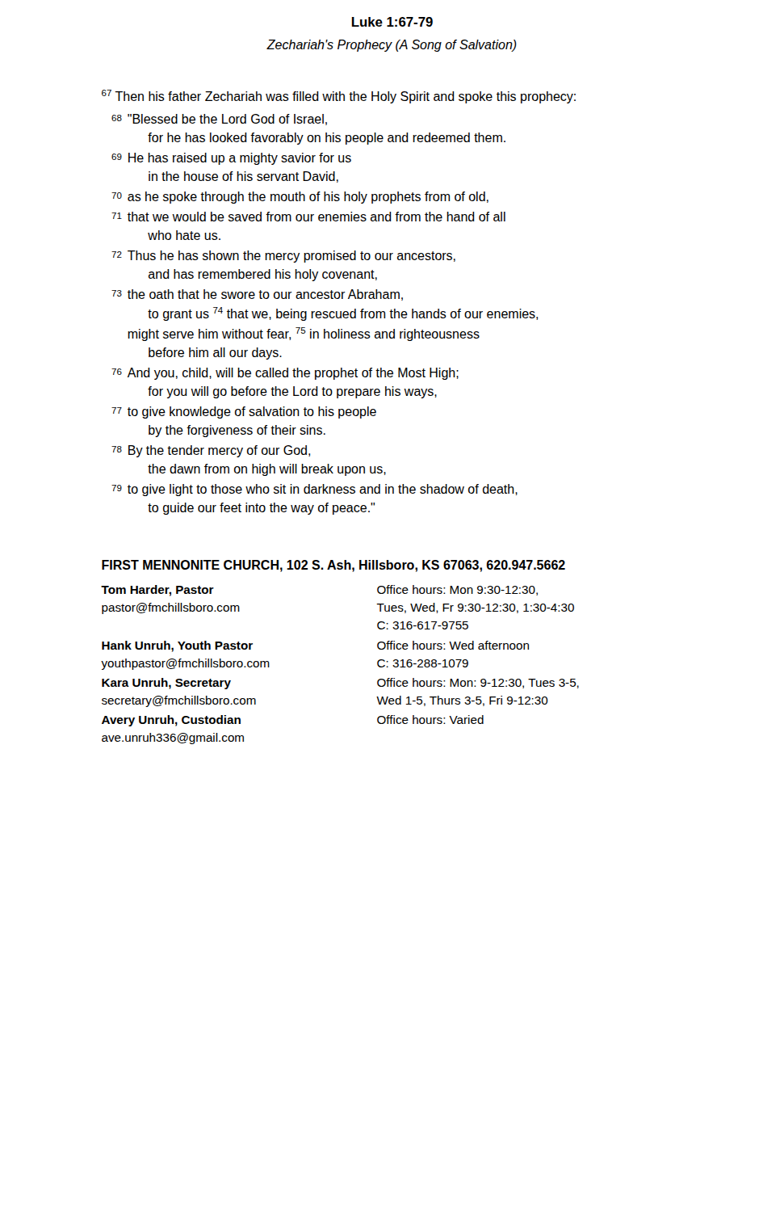Luke 1:67-79
Zechariah's Prophecy (A Song of Salvation)
67 Then his father Zechariah was filled with the Holy Spirit and spoke this prophecy:
68
"Blessed be the Lord God of Israel, for he has looked favorably on his people and redeemed them.
69
He has raised up a mighty savior for us in the house of his servant David,
70
as he spoke through the mouth of his holy prophets from of old,
71
that we would be saved from our enemies and from the hand of all who hate us.
72
Thus he has shown the mercy promised to our ancestors, and has remembered his holy covenant,
73
the oath that he swore to our ancestor Abraham, to grant us 74 that we, being rescued from the hands of our enemies, might serve him without fear, 75 in holiness and righteousness before him all our days.
76
And you, child, will be called the prophet of the Most High; for you will go before the Lord to prepare his ways,
77
to give knowledge of salvation to his people by the forgiveness of their sins.
78
By the tender mercy of our God, the dawn from on high will break upon us,
79
to give light to those who sit in darkness and in the shadow of death, to guide our feet into the way of peace."
FIRST MENNONITE CHURCH, 102 S. Ash, Hillsboro, KS 67063, 620.947.5662
| Tom Harder, Pastor pastor@fmchillsboro.com | Office hours: Mon 9:30-12:30, Tues, Wed, Fr 9:30-12:30, 1:30-4:30 C: 316-617-9755 |
| Hank Unruh, Youth Pastor youthpastor@fmchillsboro.com | Office hours: Wed afternoon C: 316-288-1079 |
| Kara Unruh, Secretary secretary@fmchillsboro.com | Office hours: Mon: 9-12:30, Tues 3-5, Wed 1-5, Thurs 3-5, Fri 9-12:30 |
| Avery Unruh, Custodian ave.unruh336@gmail.com | Office hours: Varied |